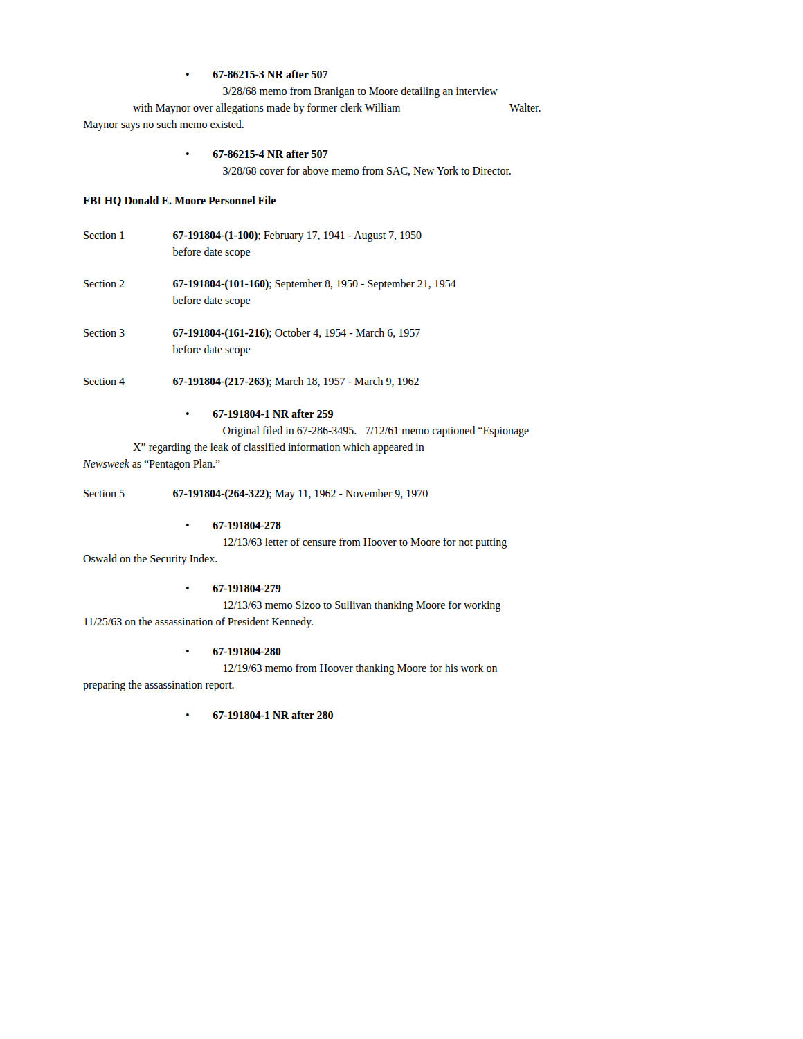• 67-86215-3 NR after 507
3/28/68 memo from Branigan to Moore detailing an interview
with Maynor over allegations made by former clerk William Walter.
Maynor says no such memo existed.
• 67-86215-4 NR after 507
3/28/68 cover for above memo from SAC, New York to Director.
FBI HQ Donald E. Moore Personnel File
Section 1
67-191804-(1-100); February 17, 1941 - August 7, 1950
before date scope
Section 2
67-191804-(101-160); September 8, 1950 - September 21, 1954
before date scope
Section 3
67-191804-(161-216); October 4, 1954 - March 6, 1957
before date scope
Section 4
67-191804-(217-263); March 18, 1957 - March 9, 1962
• 67-191804-1 NR after 259
Original filed in 67-286-3495. 7/12/61 memo captioned “Espionage
X” regarding the leak of classified information which appeared in
Newsweek as “Pentagon Plan.”
Section 5
67-191804-(264-322); May 11, 1962 - November 9, 1970
• 67-191804-278
12/13/63 letter of censure from Hoover to Moore for not putting
Oswald on the Security Index.
• 67-191804-279
12/13/63 memo Sizoo to Sullivan thanking Moore for working
11/25/63 on the assassination of President Kennedy.
• 67-191804-280
12/19/63 memo from Hoover thanking Moore for his work on
preparing the assassination report.
• 67-191804-1 NR after 280